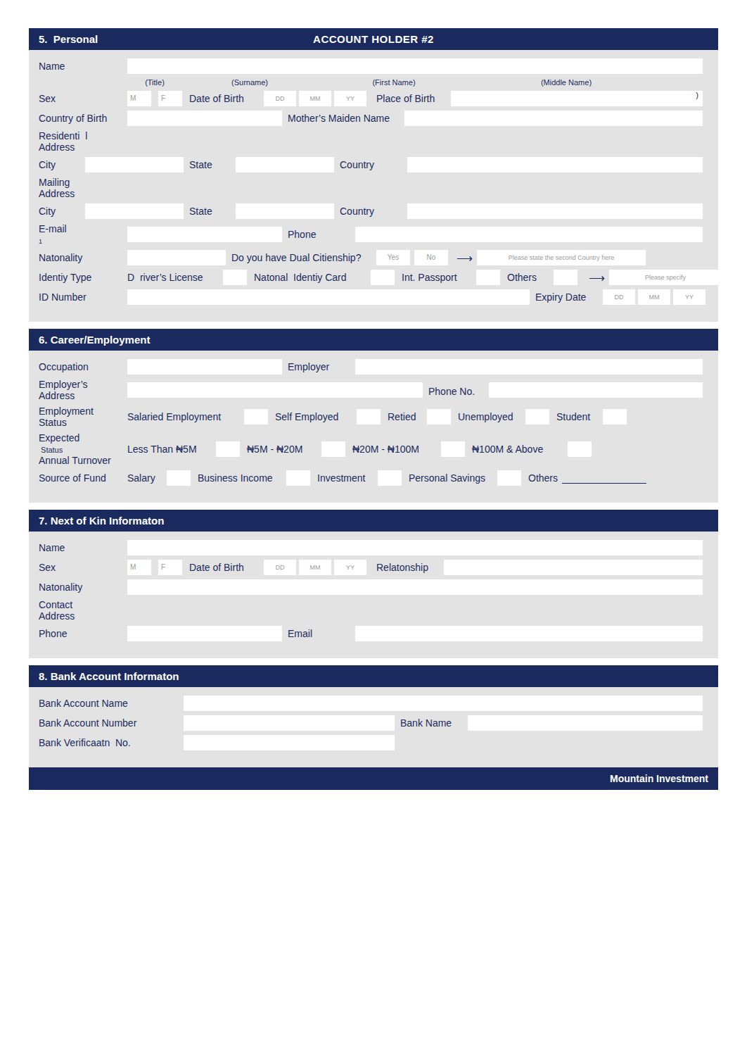5. Personal ACCOUNT HOLDER #2
Name
(Title) (Surname) (First Name) (Middle Name)
Sex
M
F
Date of Birth
DD
MM
YY
Place of Birth
)
Country of Birth
Mother’s Maiden Name
Residenti l
Address
City
State
Country
Mailing
Address
City
State
Country
E-mail
1
Phone
Natonality
Do you have Dual Citienship?
Yes
No
⟶
Please state the second Country here
Identiy Type
D river’s License
Natonal Identiy Card
Int. Passport
Others
⟶
Please specify
ID Number
Expiry Date
DD
MM
YY
6. Career/Employment
Occupation
Employer
Employer’s
Address
Phone No.
Employment
Status
Salaried Employment
Self Employed
Retied
Unemployed
Student
Expected
Status
Annual Turnover
Less Than ₦5M
₦5M - ₦20M
₦20M - ₦100M
₦100M & Above
Source of Fund
Salary
Business Income
Investment
Personal Savings
Others
7. Next of Kin Informaton
Name
Sex
M
F
Date of Birth
DD
MM
YY
Relatonship
Natonality
Contact
Address
Phone
Email
8. Bank Account Informaton
Bank Account Name
Bank Account Number
Bank Name
Bank Verificaatn No.
Mountain Investment